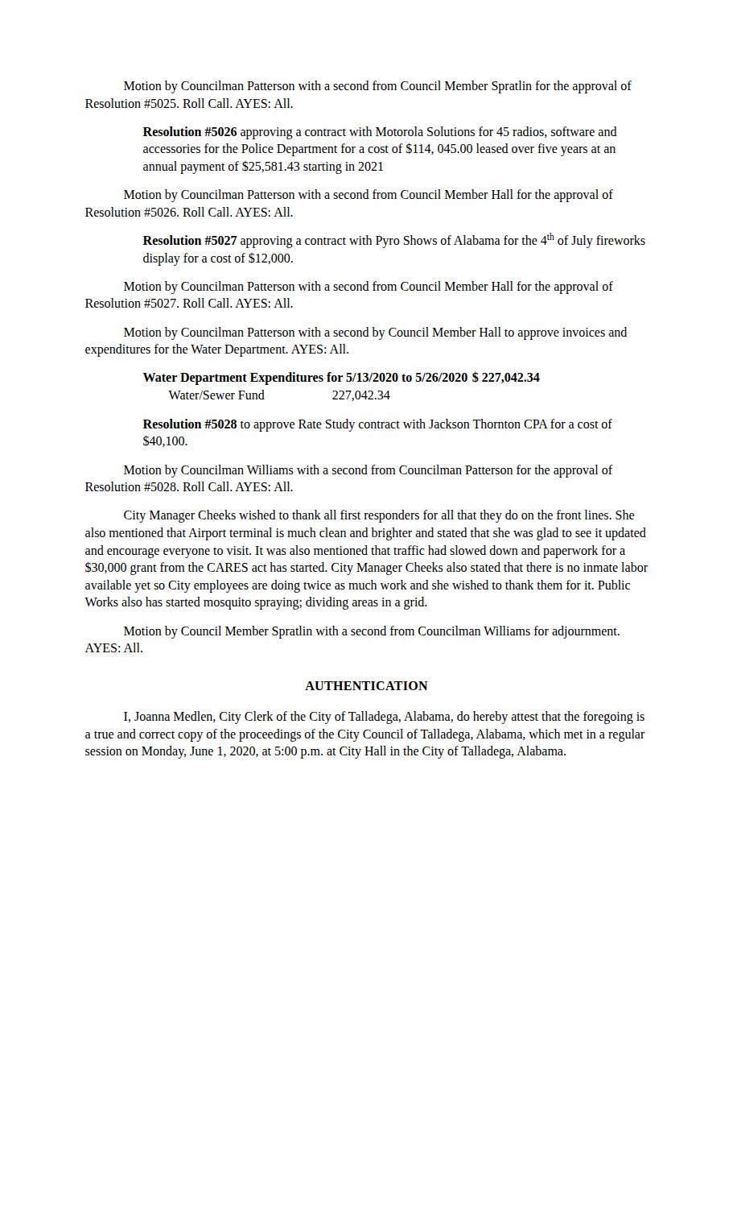Motion by Councilman Patterson with a second from Council Member Spratlin for the approval of Resolution #5025. Roll Call. AYES: All.
Resolution #5026 approving a contract with Motorola Solutions for 45 radios, software and accessories for the Police Department for a cost of $114, 045.00 leased over five years at an annual payment of $25,581.43 starting in 2021
Motion by Councilman Patterson with a second from Council Member Hall for the approval of Resolution #5026. Roll Call. AYES: All.
Resolution #5027 approving a contract with Pyro Shows of Alabama for the 4th of July fireworks display for a cost of $12,000.
Motion by Councilman Patterson with a second from Council Member Hall for the approval of Resolution #5027. Roll Call. AYES: All.
Motion by Councilman Patterson with a second by Council Member Hall to approve invoices and expenditures for the Water Department. AYES: All.
| Water Department Expenditures for 5/13/2020 to 5/26/2020 | $ 227,042.34 |
| Water/Sewer Fund 227,042.34 | |
Resolution #5028 to approve Rate Study contract with Jackson Thornton CPA for a cost of $40,100.
Motion by Councilman Williams with a second from Councilman Patterson for the approval of Resolution #5028. Roll Call. AYES: All.
City Manager Cheeks wished to thank all first responders for all that they do on the front lines. She also mentioned that Airport terminal is much clean and brighter and stated that she was glad to see it updated and encourage everyone to visit. It was also mentioned that traffic had slowed down and paperwork for a $30,000 grant from the CARES act has started. City Manager Cheeks also stated that there is no inmate labor available yet so City employees are doing twice as much work and she wished to thank them for it. Public Works also has started mosquito spraying; dividing areas in a grid.
Motion by Council Member Spratlin with a second from Councilman Williams for adjournment. AYES: All.
AUTHENTICATION
I, Joanna Medlen, City Clerk of the City of Talladega, Alabama, do hereby attest that the foregoing is a true and correct copy of the proceedings of the City Council of Talladega, Alabama, which met in a regular session on Monday, June 1, 2020, at 5:00 p.m. at City Hall in the City of Talladega, Alabama.